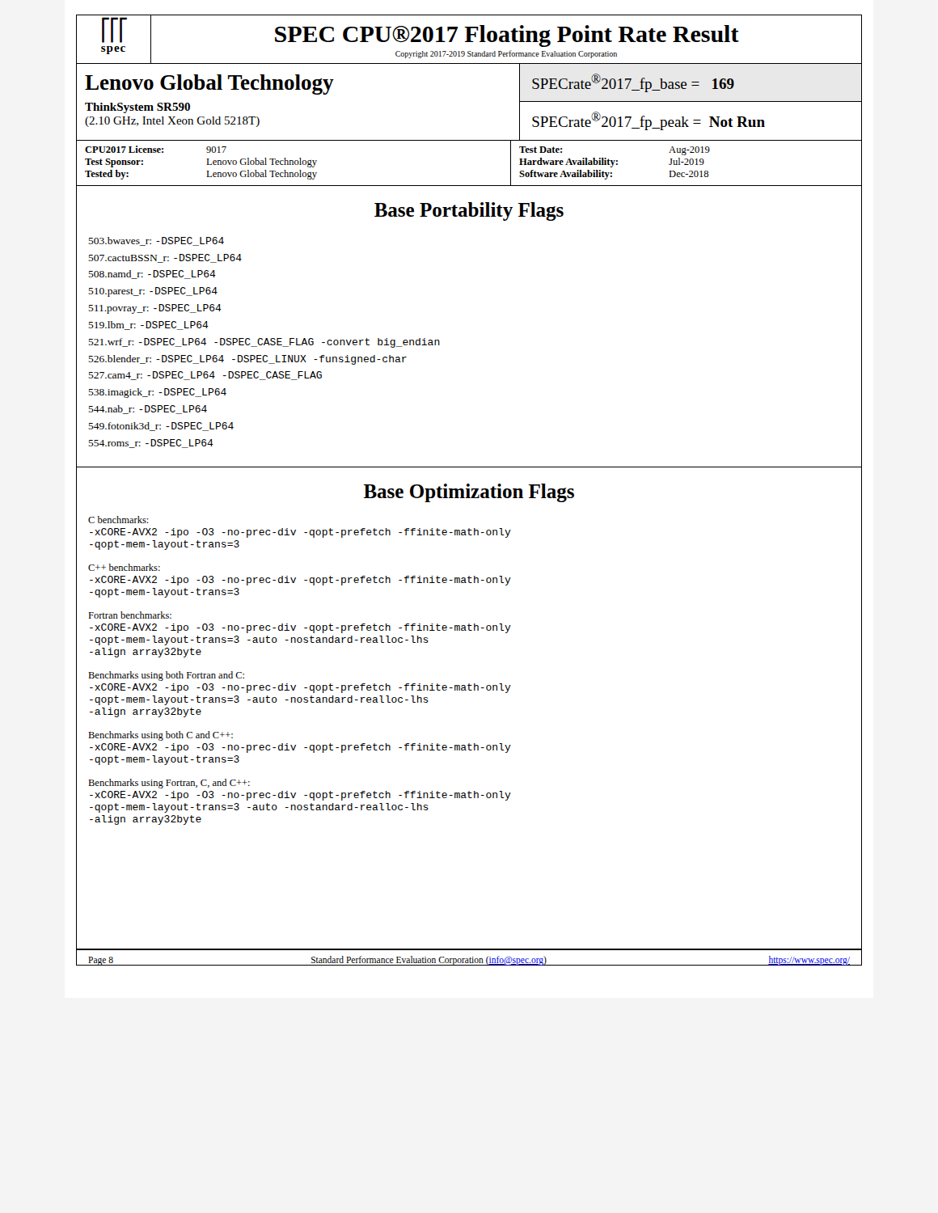⎡⎡⎡
spec
SPEC CPU®2017 Floating Point Rate Result
Copyright 2017-2019 Standard Performance Evaluation Corporation
Lenovo Global Technology
ThinkSystem SR590
(2.10 GHz, Intel Xeon Gold 5218T)
SPECrate®2017_fp_base = 169
SPECrate®2017_fp_peak = Not Run
CPU2017 License: 9017
Test Sponsor: Lenovo Global Technology
Tested by: Lenovo Global Technology
Test Date: Aug-2019
Hardware Availability: Jul-2019
Software Availability: Dec-2018
Base Portability Flags
503.bwaves_r: -DSPEC_LP64
507.cactuBSSN_r: -DSPEC_LP64
508.namd_r: -DSPEC_LP64
510.parest_r: -DSPEC_LP64
511.povray_r: -DSPEC_LP64
519.lbm_r: -DSPEC_LP64
521.wrf_r: -DSPEC_LP64 -DSPEC_CASE_FLAG -convert big_endian
526.blender_r: -DSPEC_LP64 -DSPEC_LINUX -funsigned-char
527.cam4_r: -DSPEC_LP64 -DSPEC_CASE_FLAG
538.imagick_r: -DSPEC_LP64
544.nab_r: -DSPEC_LP64
549.fotonik3d_r: -DSPEC_LP64
554.roms_r: -DSPEC_LP64
Base Optimization Flags
C benchmarks:
-xCORE-AVX2 -ipo -O3 -no-prec-div -qopt-prefetch -ffinite-math-only
-qopt-mem-layout-trans=3
C++ benchmarks:
-xCORE-AVX2 -ipo -O3 -no-prec-div -qopt-prefetch -ffinite-math-only
-qopt-mem-layout-trans=3
Fortran benchmarks:
-xCORE-AVX2 -ipo -O3 -no-prec-div -qopt-prefetch -ffinite-math-only
-qopt-mem-layout-trans=3 -auto -nostandard-realloc-lhs
-align array32byte
Benchmarks using both Fortran and C:
-xCORE-AVX2 -ipo -O3 -no-prec-div -qopt-prefetch -ffinite-math-only
-qopt-mem-layout-trans=3 -auto -nostandard-realloc-lhs
-align array32byte
Benchmarks using both C and C++:
-xCORE-AVX2 -ipo -O3 -no-prec-div -qopt-prefetch -ffinite-math-only
-qopt-mem-layout-trans=3
Benchmarks using Fortran, C, and C++:
-xCORE-AVX2 -ipo -O3 -no-prec-div -qopt-prefetch -ffinite-math-only
-qopt-mem-layout-trans=3 -auto -nostandard-realloc-lhs
-align array32byte
Page 8
Standard Performance Evaluation Corporation (info@spec.org)
https://www.spec.org/